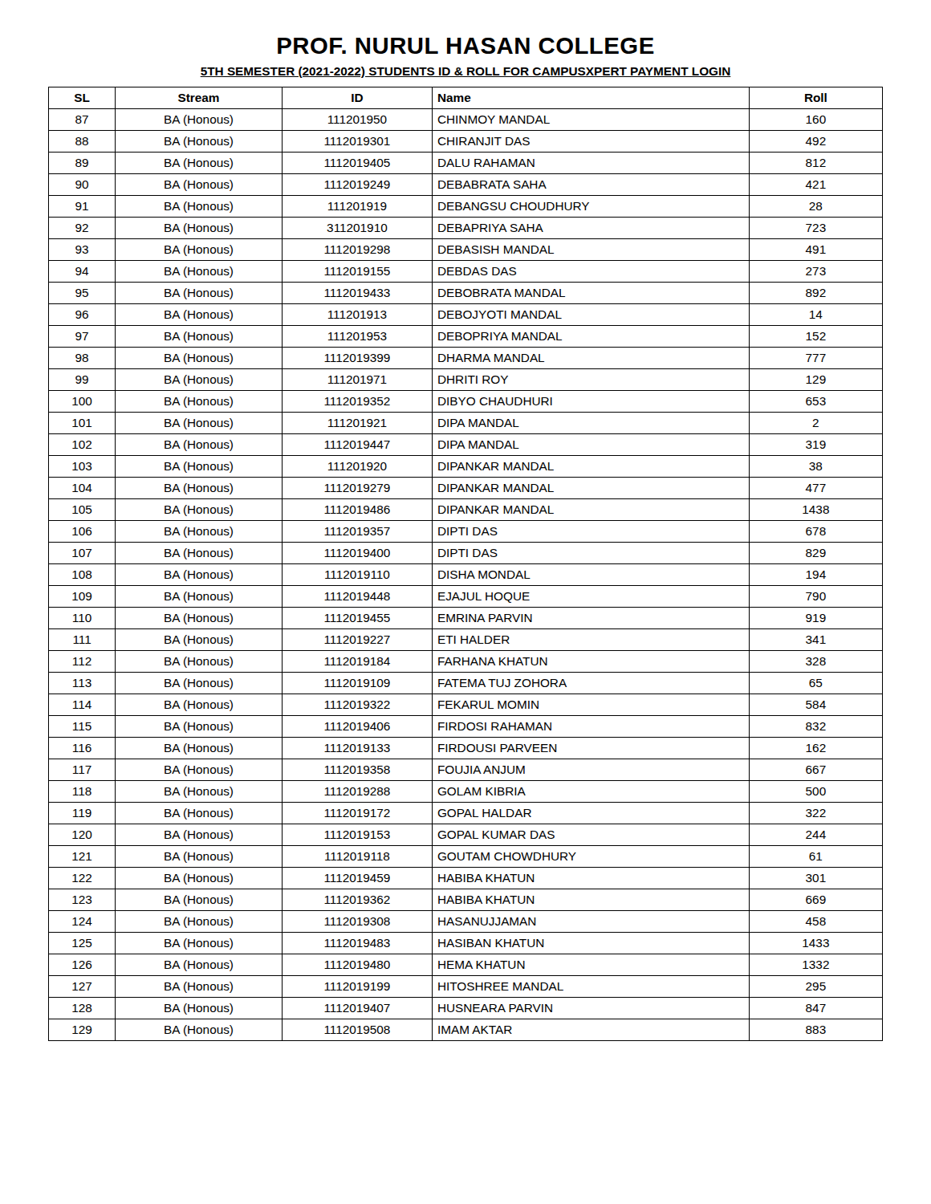PROF. NURUL HASAN COLLEGE
5TH SEMESTER (2021-2022) STUDENTS ID & ROLL FOR CAMPUSXPERT PAYMENT LOGIN
| SL | Stream | ID | Name | Roll |
| --- | --- | --- | --- | --- |
| 87 | BA (Honous) | 111201950 | CHINMOY MANDAL | 160 |
| 88 | BA (Honous) | 1112019301 | CHIRANJIT DAS | 492 |
| 89 | BA (Honous) | 1112019405 | DALU RAHAMAN | 812 |
| 90 | BA (Honous) | 1112019249 | DEBABRATA SAHA | 421 |
| 91 | BA (Honous) | 111201919 | DEBANGSU CHOUDHURY | 28 |
| 92 | BA (Honous) | 311201910 | DEBAPRIYA SAHA | 723 |
| 93 | BA (Honous) | 1112019298 | DEBASISH MANDAL | 491 |
| 94 | BA (Honous) | 1112019155 | DEBDAS DAS | 273 |
| 95 | BA (Honous) | 1112019433 | DEBOBRATA MANDAL | 892 |
| 96 | BA (Honous) | 111201913 | DEBOJYOTI MANDAL | 14 |
| 97 | BA (Honous) | 111201953 | DEBOPRIYA MANDAL | 152 |
| 98 | BA (Honous) | 1112019399 | DHARMA MANDAL | 777 |
| 99 | BA (Honous) | 111201971 | DHRITI ROY | 129 |
| 100 | BA (Honous) | 1112019352 | DIBYO CHAUDHURI | 653 |
| 101 | BA (Honous) | 111201921 | DIPA MANDAL | 2 |
| 102 | BA (Honous) | 1112019447 | DIPA MANDAL | 319 |
| 103 | BA (Honous) | 111201920 | DIPANKAR MANDAL | 38 |
| 104 | BA (Honous) | 1112019279 | DIPANKAR MANDAL | 477 |
| 105 | BA (Honous) | 1112019486 | DIPANKAR MANDAL | 1438 |
| 106 | BA (Honous) | 1112019357 | DIPTI DAS | 678 |
| 107 | BA (Honous) | 1112019400 | DIPTI DAS | 829 |
| 108 | BA (Honous) | 1112019110 | DISHA MONDAL | 194 |
| 109 | BA (Honous) | 1112019448 | EJAJUL HOQUE | 790 |
| 110 | BA (Honous) | 1112019455 | EMRINA PARVIN | 919 |
| 111 | BA (Honous) | 1112019227 | ETI HALDER | 341 |
| 112 | BA (Honous) | 1112019184 | FARHANA KHATUN | 328 |
| 113 | BA (Honous) | 1112019109 | FATEMA TUJ ZOHORA | 65 |
| 114 | BA (Honous) | 1112019322 | FEKARUL MOMIN | 584 |
| 115 | BA (Honous) | 1112019406 | FIRDOSI RAHAMAN | 832 |
| 116 | BA (Honous) | 1112019133 | FIRDOUSI PARVEEN | 162 |
| 117 | BA (Honous) | 1112019358 | FOUJIA ANJUM | 667 |
| 118 | BA (Honous) | 1112019288 | GOLAM KIBRIA | 500 |
| 119 | BA (Honous) | 1112019172 | GOPAL HALDAR | 322 |
| 120 | BA (Honous) | 1112019153 | GOPAL KUMAR DAS | 244 |
| 121 | BA (Honous) | 1112019118 | GOUTAM CHOWDHURY | 61 |
| 122 | BA (Honous) | 1112019459 | HABIBA KHATUN | 301 |
| 123 | BA (Honous) | 1112019362 | HABIBA KHATUN | 669 |
| 124 | BA (Honous) | 1112019308 | HASANUJJAMAN | 458 |
| 125 | BA (Honous) | 1112019483 | HASIBAN KHATUN | 1433 |
| 126 | BA (Honous) | 1112019480 | HEMA KHATUN | 1332 |
| 127 | BA (Honous) | 1112019199 | HITOSHREE MANDAL | 295 |
| 128 | BA (Honous) | 1112019407 | HUSNEARA PARVIN | 847 |
| 129 | BA (Honous) | 1112019508 | IMAM AKTAR | 883 |